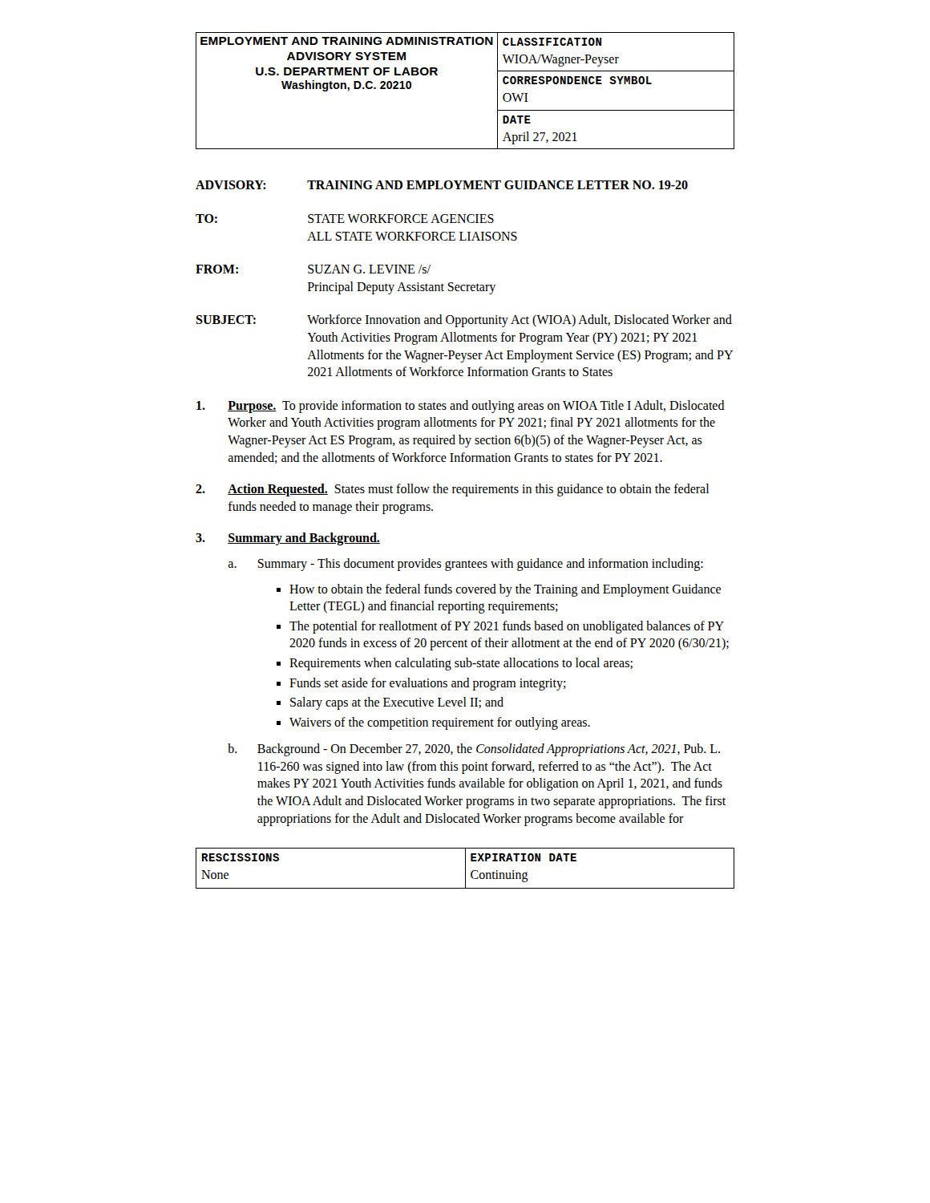| EMPLOYMENT AND TRAINING ADMINISTRATION ADVISORY SYSTEM U.S. DEPARTMENT OF LABOR Washington, D.C. 20210 | CLASSIFICATION WIOA/Wagner-Peyser CORRESPONDENCE SYMBOL OWI DATE April 27, 2021 |
ADVISORY:
TRAINING AND EMPLOYMENT GUIDANCE LETTER NO. 19-20
TO:
STATE WORKFORCE AGENCIES
ALL STATE WORKFORCE LIAISONS
FROM:
SUZAN G. LEVINE /s/
Principal Deputy Assistant Secretary
SUBJECT:
Workforce Innovation and Opportunity Act (WIOA) Adult, Dislocated Worker and Youth Activities Program Allotments for Program Year (PY) 2021; PY 2021 Allotments for the Wagner-Peyser Act Employment Service (ES) Program; and PY 2021 Allotments of Workforce Information Grants to States
Purpose. To provide information to states and outlying areas on WIOA Title I Adult, Dislocated Worker and Youth Activities program allotments for PY 2021; final PY 2021 allotments for the Wagner-Peyser Act ES Program, as required by section 6(b)(5) of the Wagner-Peyser Act, as amended; and the allotments of Workforce Information Grants to states for PY 2021.
Action Requested. States must follow the requirements in this guidance to obtain the federal funds needed to manage their programs.
Summary and Background.
Summary - This document provides grantees with guidance and information including:
How to obtain the federal funds covered by the Training and Employment Guidance Letter (TEGL) and financial reporting requirements;
The potential for reallotment of PY 2021 funds based on unobligated balances of PY 2020 funds in excess of 20 percent of their allotment at the end of PY 2020 (6/30/21);
Requirements when calculating sub-state allocations to local areas;
Funds set aside for evaluations and program integrity;
Salary caps at the Executive Level II; and
Waivers of the competition requirement for outlying areas.
b. Background - On December 27, 2020, the Consolidated Appropriations Act, 2021, Pub. L. 116-260 was signed into law (from this point forward, referred to as “the Act”). The Act makes PY 2021 Youth Activities funds available for obligation on April 1, 2021, and funds the WIOA Adult and Dislocated Worker programs in two separate appropriations. The first appropriations for the Adult and Dislocated Worker programs become available for
| RESCISSIONS None | EXPIRATION DATE Continuing |